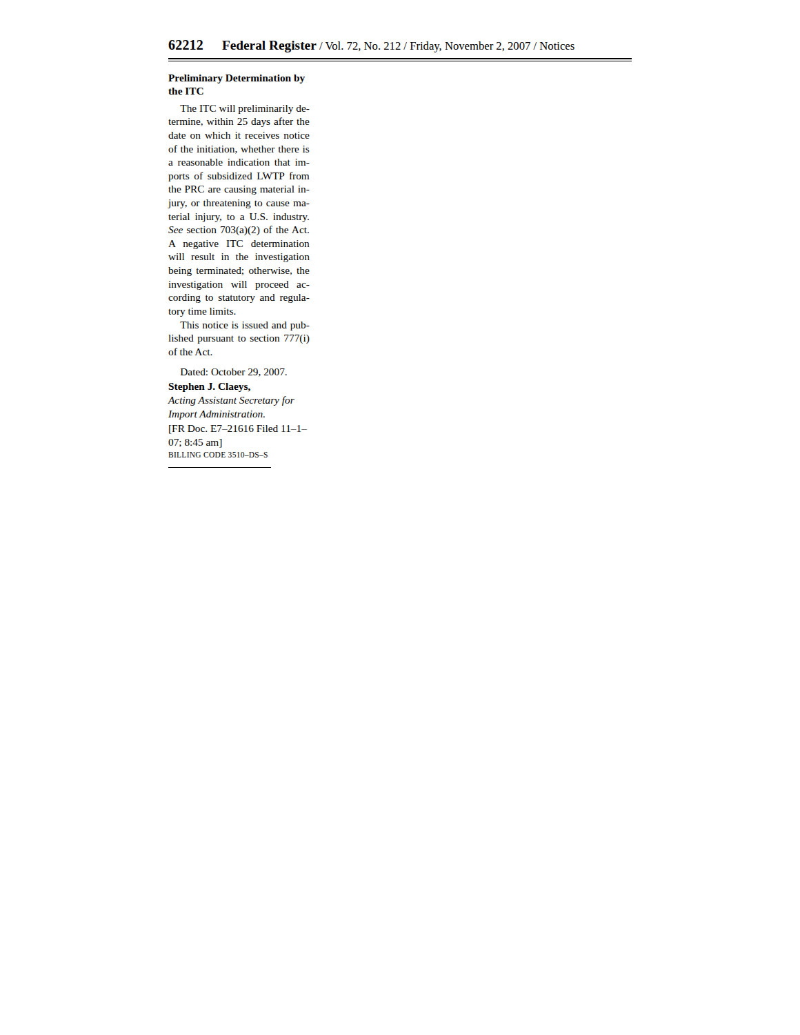62212
Federal Register / Vol. 72, No. 212 / Friday, November 2, 2007 / Notices
Preliminary Determination by the ITC
The ITC will preliminarily determine, within 25 days after the date on which it receives notice of the initiation, whether there is a reasonable indication that imports of subsidized LWTP from the PRC are causing material injury, or threatening to cause material injury, to a U.S. industry. See section 703(a)(2) of the Act. A negative ITC determination will result in the investigation being terminated; otherwise, the investigation will proceed according to statutory and regulatory time limits.
This notice is issued and published pursuant to section 777(i) of the Act.
Dated: October 29, 2007.
Stephen J. Claeys,
Acting Assistant Secretary for Import Administration.
[FR Doc. E7–21616 Filed 11–1–07; 8:45 am]
BILLING CODE 3510–DS–S